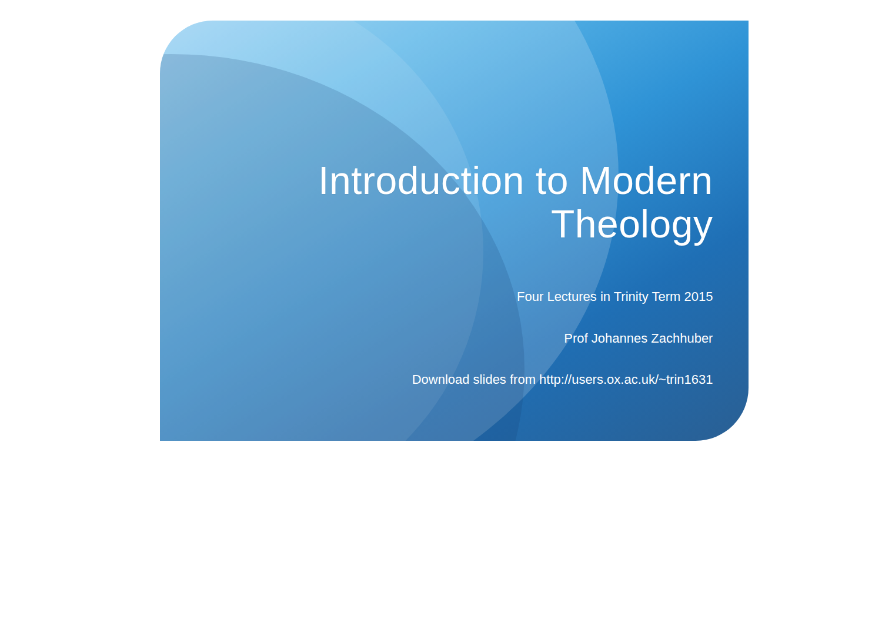Introduction to Modern Theology
Four Lectures in Trinity Term 2015
Prof Johannes Zachhuber
Download slides from http://users.ox.ac.uk/~trin1631